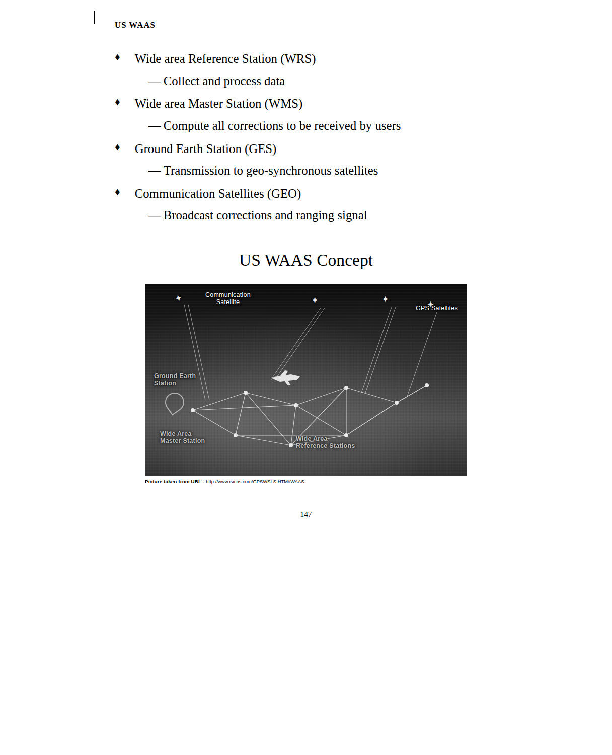US WAAS
Wide area Reference Station (WRS)
Collect and process data
Wide area Master Station (WMS)
Compute all corrections to be received by users
Ground Earth Station (GES)
Transmission to geo-synchronous satellites
Communication Satellites (GEO)
Broadcast corrections and ranging signal
US WAAS Concept
✦ ✦ ✦ ✦
Communication
Satellite GPS Satellites Ground Earth
Station Wide Area
Master Station Wide Area
Reference Stations
Picture taken from URL - http://www.isicns.com/GPSWSLS.HTM#WAAS
147